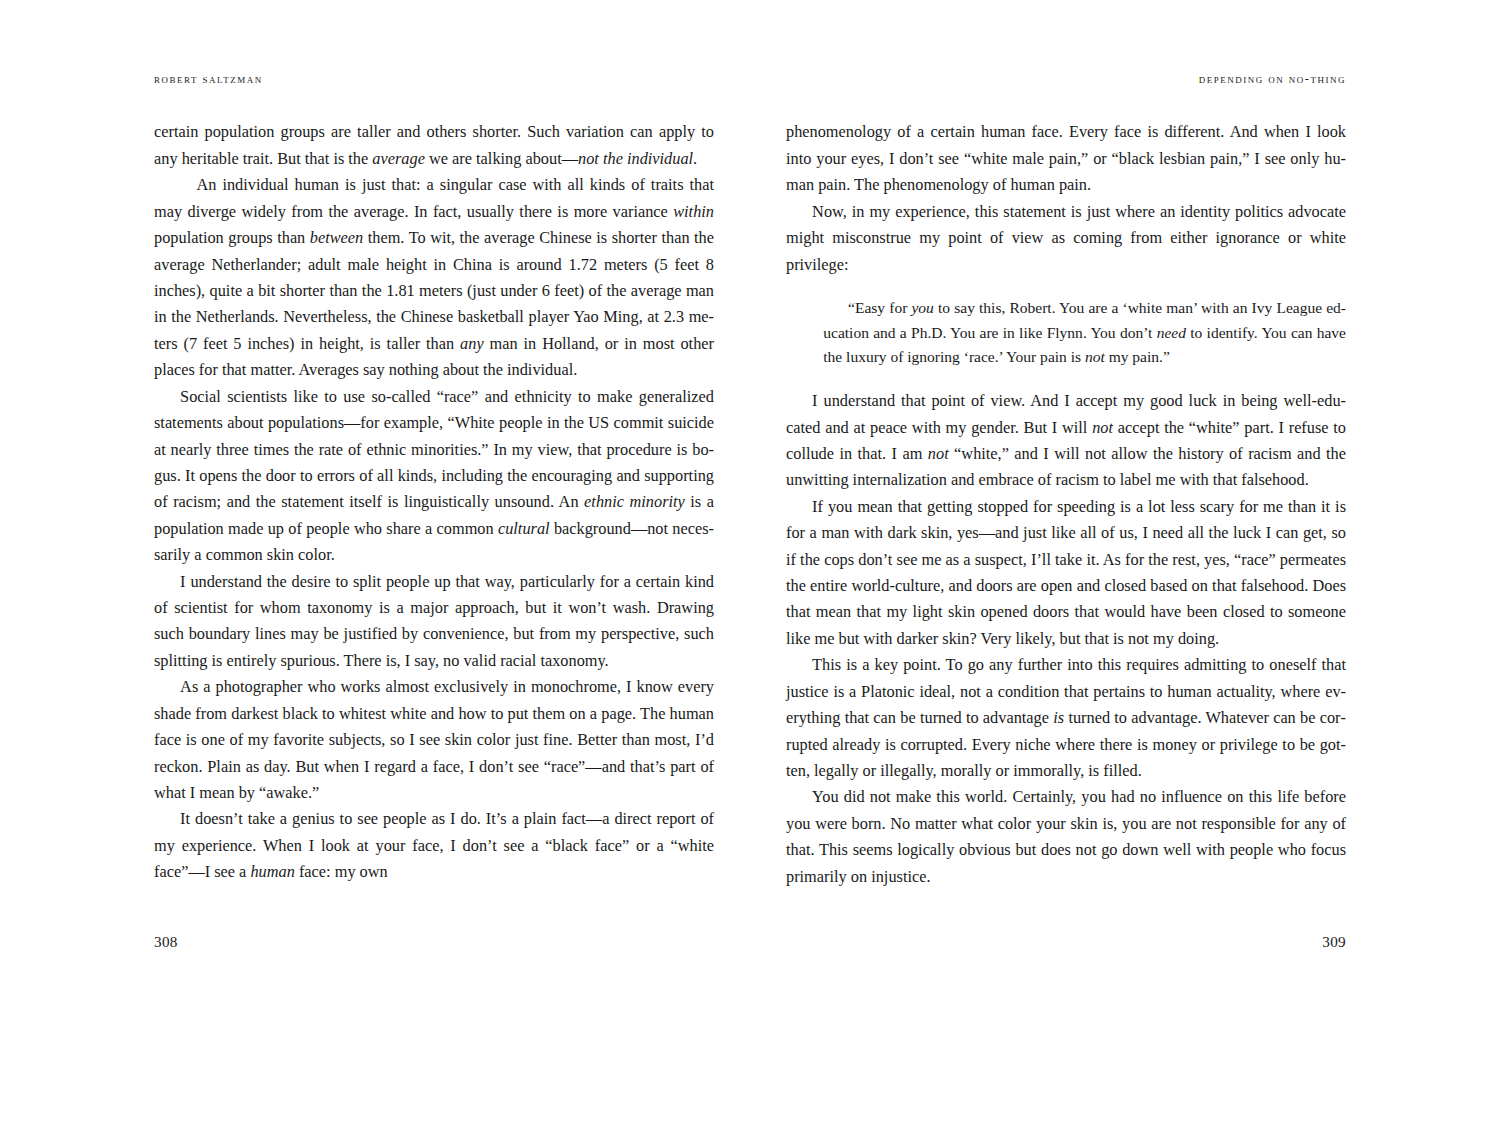Robert Saltzman
certain population groups are taller and others shorter. Such variation can apply to any heritable trait. But that is the average we are talking about—not the individual.
An individual human is just that: a singular case with all kinds of traits that may diverge widely from the average. In fact, usually there is more variance within population groups than between them. To wit, the average Chinese is shorter than the average Netherlander; adult male height in China is around 1.72 meters (5 feet 8 inches), quite a bit shorter than the 1.81 meters (just under 6 feet) of the average man in the Netherlands. Nevertheless, the Chinese basketball player Yao Ming, at 2.3 meters (7 feet 5 inches) in height, is taller than any man in Holland, or in most other places for that matter. Averages say nothing about the individual.
Social scientists like to use so-called “race” and ethnicity to make generalized statements about populations—for example, “White people in the US commit suicide at nearly three times the rate of ethnic minorities.” In my view, that procedure is bogus. It opens the door to errors of all kinds, including the encouraging and supporting of racism; and the statement itself is linguistically unsound. An ethnic minority is a population made up of people who share a common cultural background—not necessarily a common skin color.
I understand the desire to split people up that way, particularly for a certain kind of scientist for whom taxonomy is a major approach, but it won’t wash. Drawing such boundary lines may be justified by convenience, but from my perspective, such splitting is entirely spurious. There is, I say, no valid racial taxonomy.
As a photographer who works almost exclusively in monochrome, I know every shade from darkest black to whitest white and how to put them on a page. The human face is one of my favorite subjects, so I see skin color just fine. Better than most, I’d reckon. Plain as day. But when I regard a face, I don’t see “race”—and that’s part of what I mean by “awake.”
It doesn’t take a genius to see people as I do. It’s a plain fact—a direct report of my experience. When I look at your face, I don’t see a “black face” or a “white face”—I see a human face: my own
308
Depending on No-Thing
phenomenology of a certain human face. Every face is different. And when I look into your eyes, I don’t see “white male pain,” or “black lesbian pain,” I see only human pain. The phenomenology of human pain.
Now, in my experience, this statement is just where an identity politics advocate might misconstrue my point of view as coming from either ignorance or white privilege:
“Easy for you to say this, Robert. You are a ‘white man’ with an Ivy League education and a Ph.D. You are in like Flynn. You don’t need to identify. You can have the luxury of ignoring ‘race.’ Your pain is not my pain.”
I understand that point of view. And I accept my good luck in being well-educated and at peace with my gender. But I will not accept the “white” part. I refuse to collude in that. I am not “white,” and I will not allow the history of racism and the unwitting internalization and embrace of racism to label me with that falsehood.
If you mean that getting stopped for speeding is a lot less scary for me than it is for a man with dark skin, yes—and just like all of us, I need all the luck I can get, so if the cops don’t see me as a suspect, I’ll take it. As for the rest, yes, “race” permeates the entire world-culture, and doors are open and closed based on that falsehood. Does that mean that my light skin opened doors that would have been closed to someone like me but with darker skin? Very likely, but that is not my doing.
This is a key point. To go any further into this requires admitting to oneself that justice is a Platonic ideal, not a condition that pertains to human actuality, where everything that can be turned to advantage is turned to advantage. Whatever can be corrupted already is corrupted. Every niche where there is money or privilege to be gotten, legally or illegally, morally or immorally, is filled.
You did not make this world. Certainly, you had no influence on this life before you were born. No matter what color your skin is, you are not responsible for any of that. This seems logically obvious but does not go down well with people who focus primarily on injustice.
309